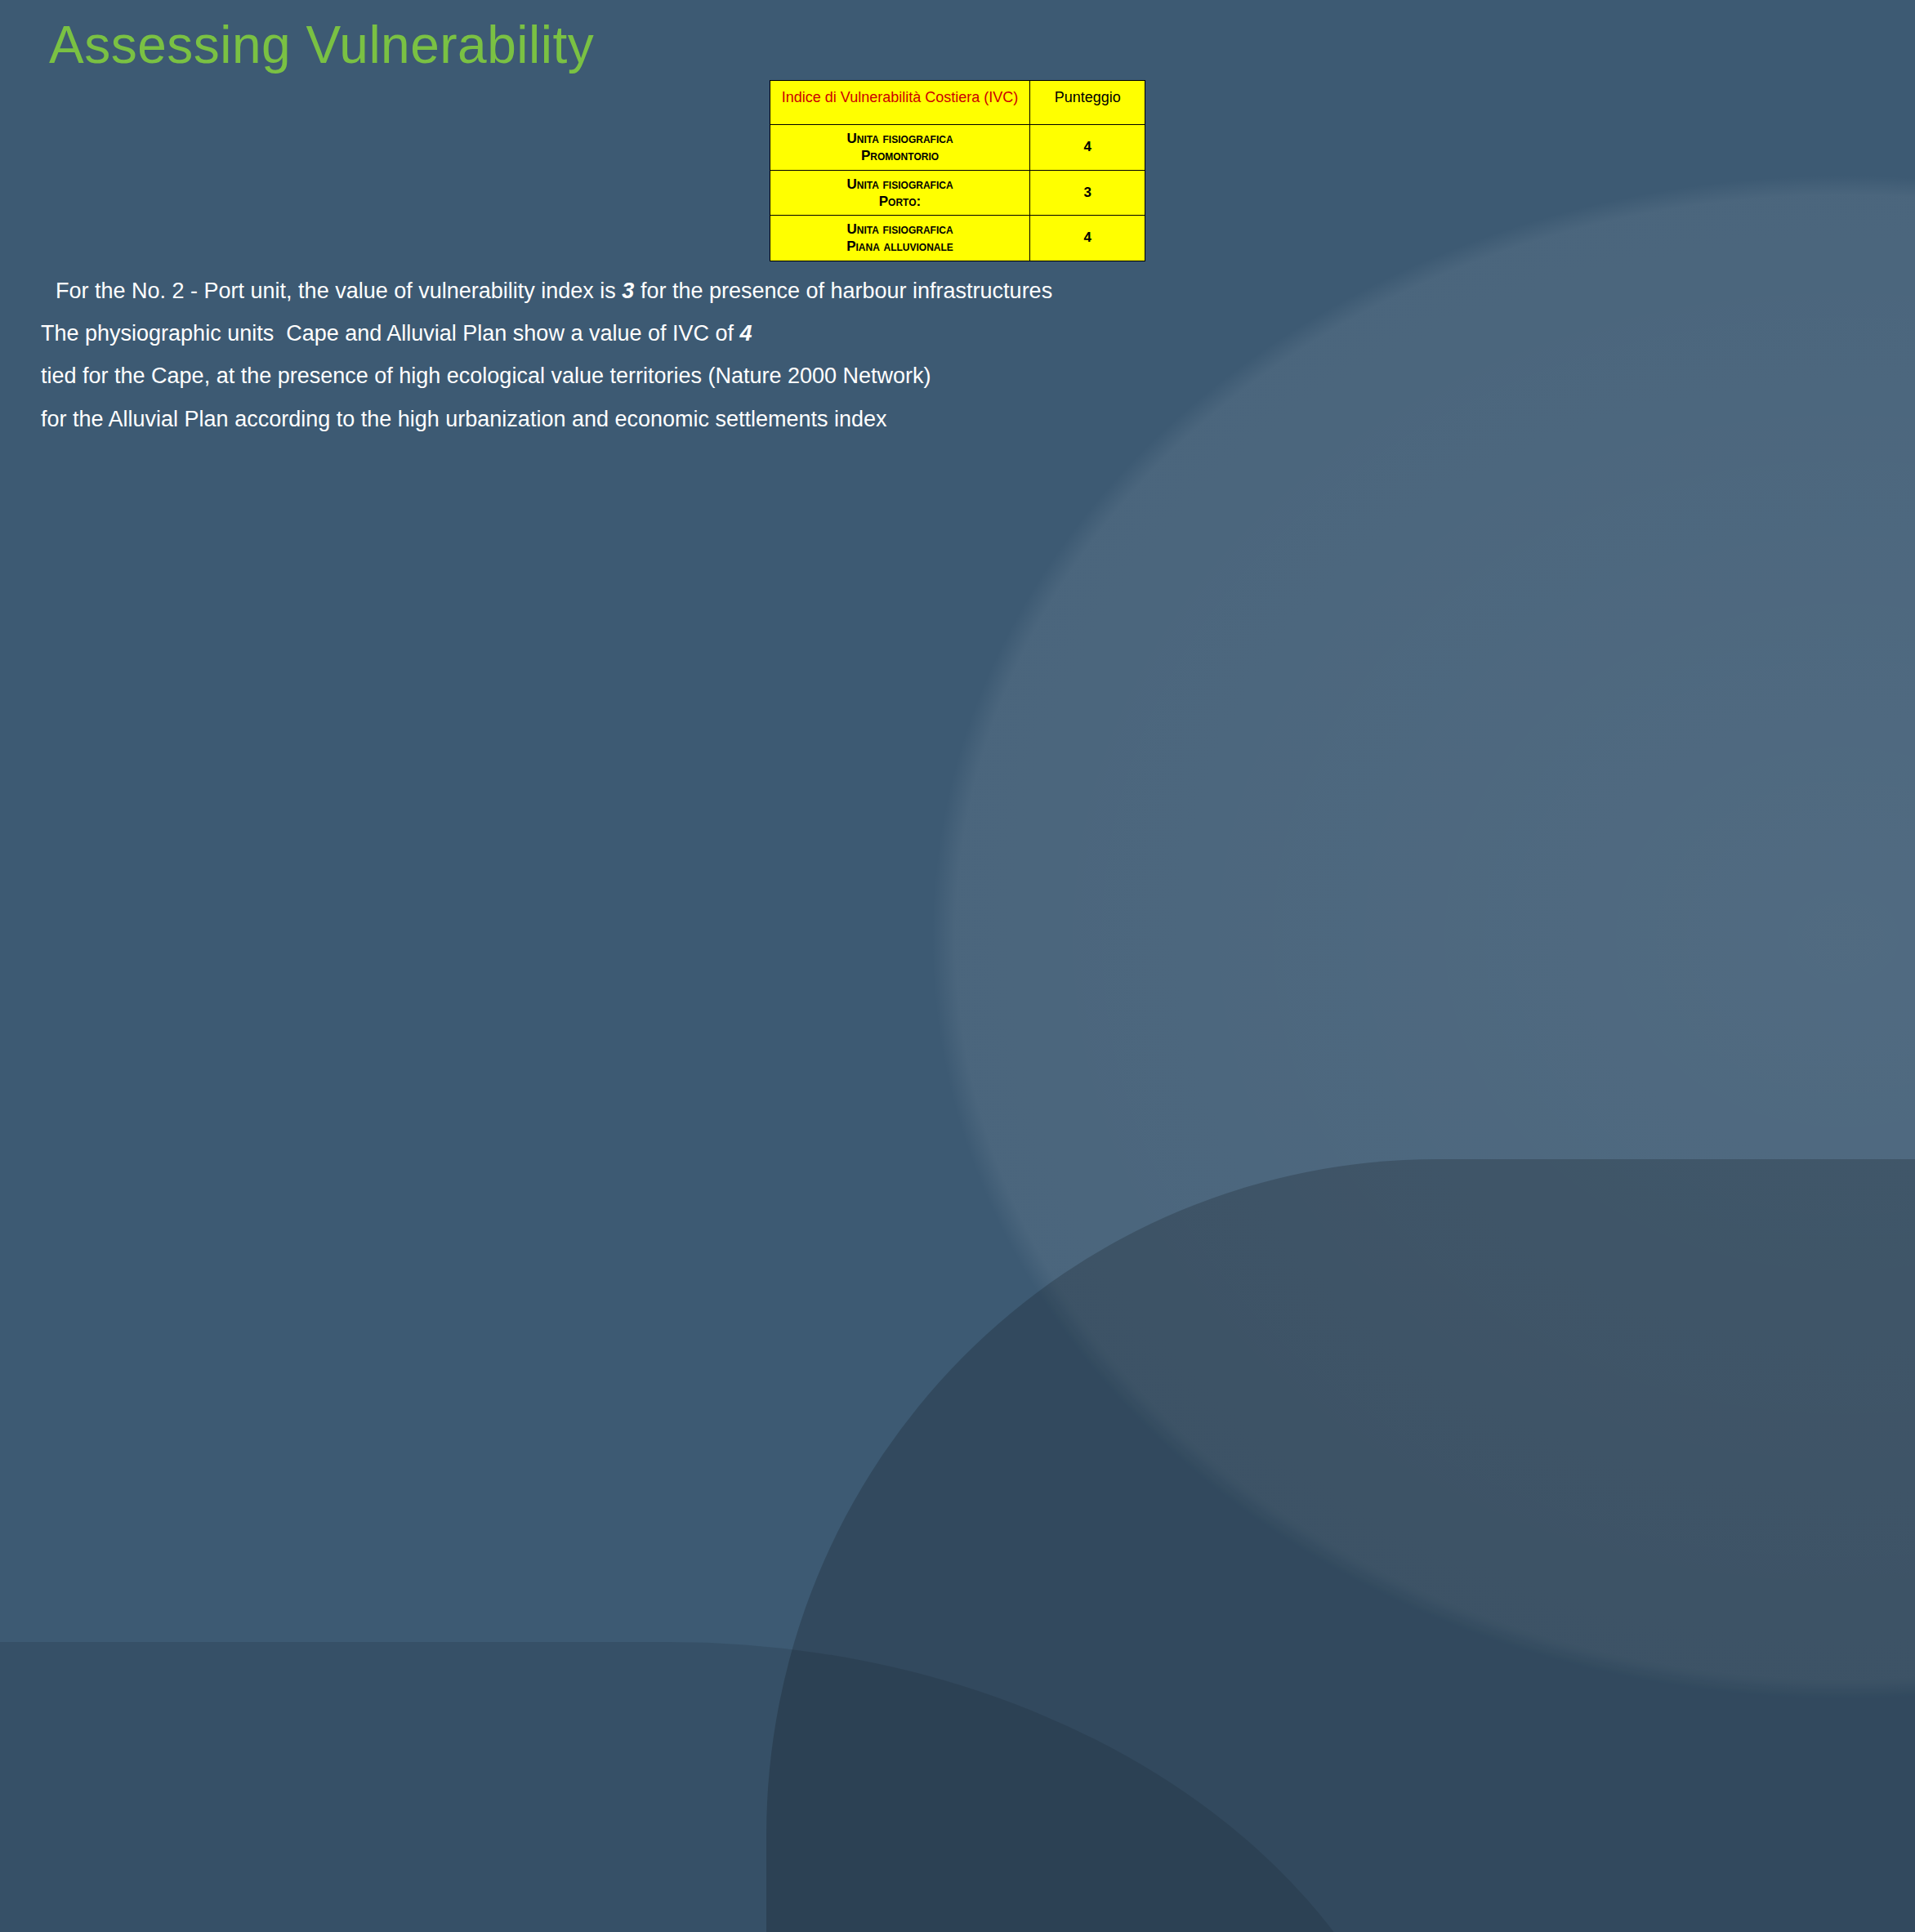Assessing Vulnerability
| Indice di Vulnerabilità Costiera (IVC) | Punteggio |
| Unita fisiografica Promontorio | 4 |
| Unita fisiografica Porto: | 3 |
| Unita fisiografica Piana alluvionale | 4 |
For the No. 2 - Port unit, the value of vulnerability index is 3 for the presence of harbour infrastructures
The physiographic units Cape and Alluvial Plan show a value of IVC of 4
tied for the Cape, at the presence of high ecological value territories (Nature 2000 Network)
for the Alluvial Plan according to the high urbanization and economic settlements index